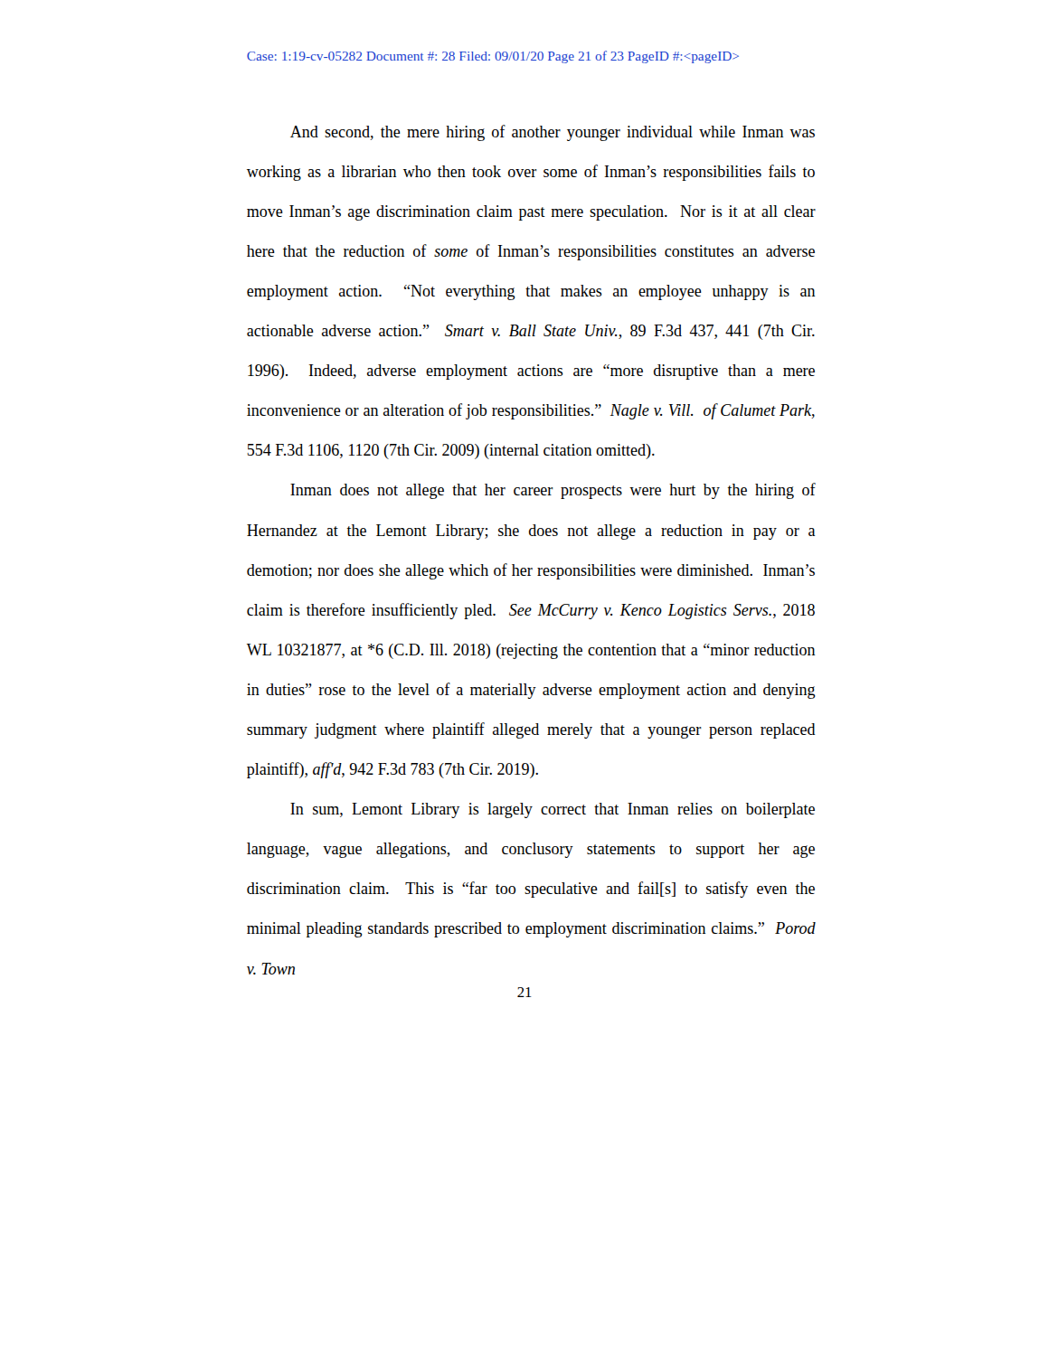Case: 1:19-cv-05282 Document #: 28 Filed: 09/01/20 Page 21 of 23 PageID #:<pageID>
And second, the mere hiring of another younger individual while Inman was working as a librarian who then took over some of Inman’s responsibilities fails to move Inman’s age discrimination claim past mere speculation. Nor is it at all clear here that the reduction of some of Inman’s responsibilities constitutes an adverse employment action. “Not everything that makes an employee unhappy is an actionable adverse action.” Smart v. Ball State Univ., 89 F.3d 437, 441 (7th Cir. 1996). Indeed, adverse employment actions are “more disruptive than a mere inconvenience or an alteration of job responsibilities.” Nagle v. Vill. of Calumet Park, 554 F.3d 1106, 1120 (7th Cir. 2009) (internal citation omitted).
Inman does not allege that her career prospects were hurt by the hiring of Hernandez at the Lemont Library; she does not allege a reduction in pay or a demotion; nor does she allege which of her responsibilities were diminished. Inman’s claim is therefore insufficiently pled. See McCurry v. Kenco Logistics Servs., 2018 WL 10321877, at *6 (C.D. Ill. 2018) (rejecting the contention that a “minor reduction in duties” rose to the level of a materially adverse employment action and denying summary judgment where plaintiff alleged merely that a younger person replaced plaintiff), aff'd, 942 F.3d 783 (7th Cir. 2019).
In sum, Lemont Library is largely correct that Inman relies on boilerplate language, vague allegations, and conclusory statements to support her age discrimination claim. This is “far too speculative and fail[s] to satisfy even the minimal pleading standards prescribed to employment discrimination claims.” Porod v. Town
21